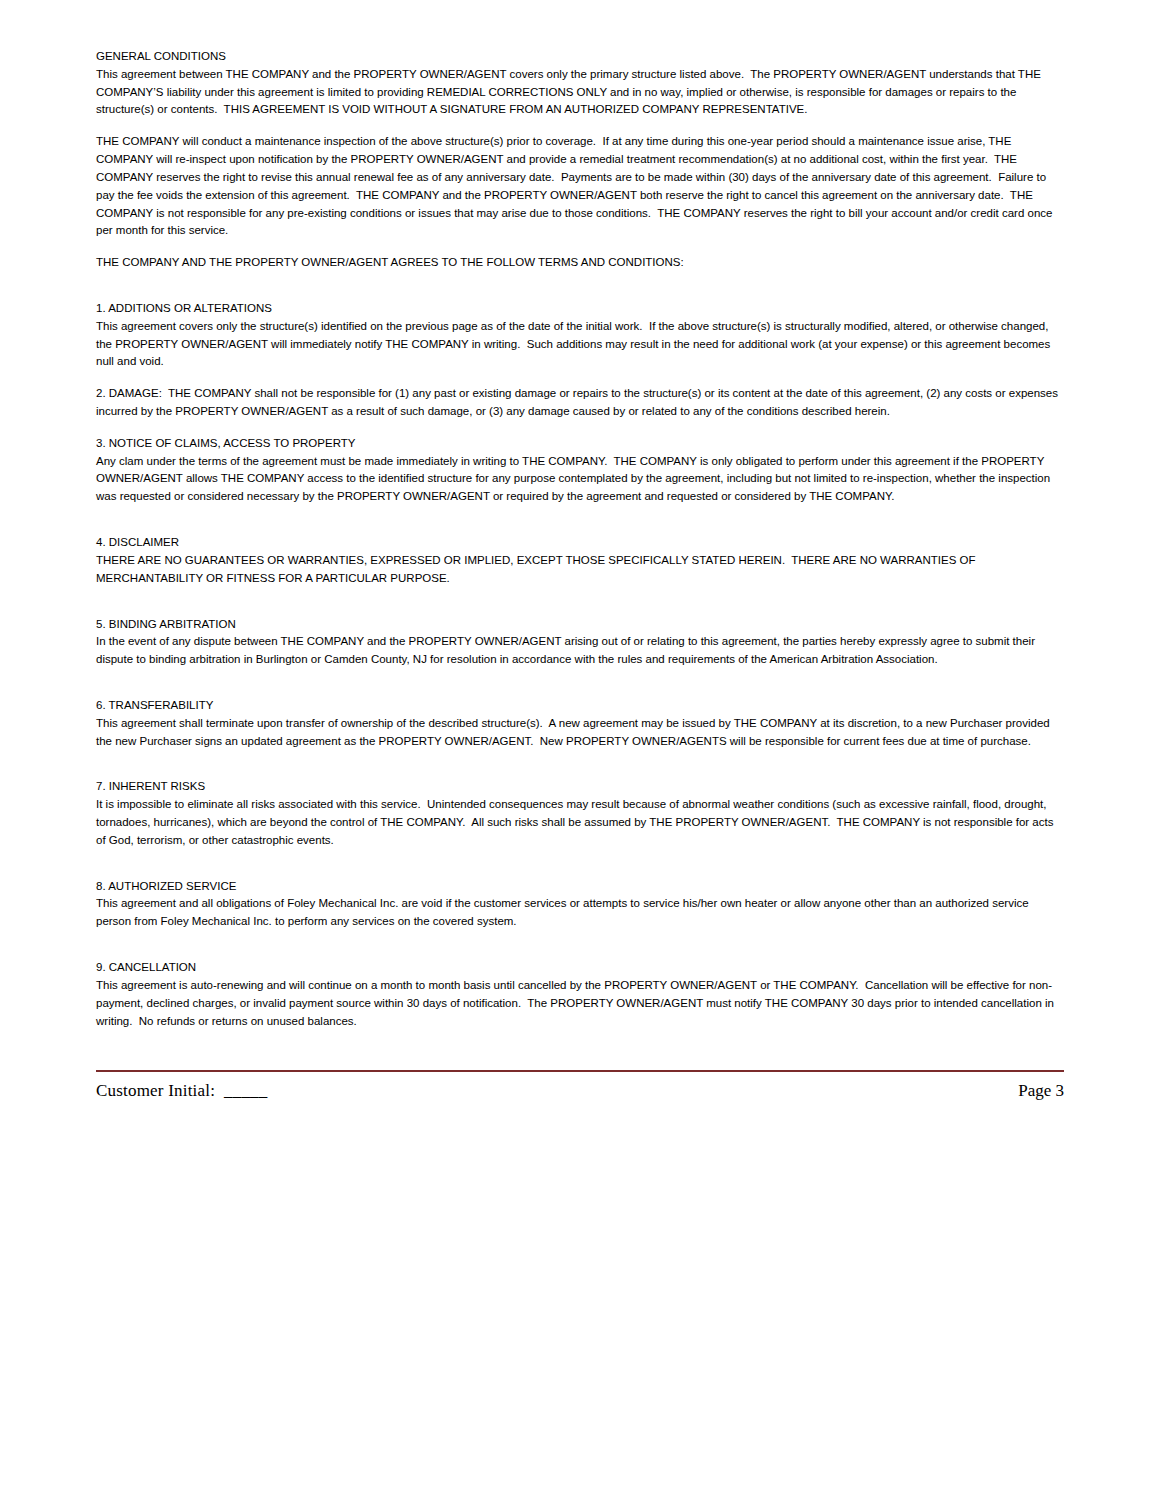GENERAL CONDITIONS
This agreement between THE COMPANY and the PROPERTY OWNER/AGENT covers only the primary structure listed above. The PROPERTY OWNER/AGENT understands that THE COMPANY’S liability under this agreement is limited to providing REMEDIAL CORRECTIONS ONLY and in no way, implied or otherwise, is responsible for damages or repairs to the structure(s) or contents. THIS AGREEMENT IS VOID WITHOUT A SIGNATURE FROM AN AUTHORIZED COMPANY REPRESENTATIVE.
THE COMPANY will conduct a maintenance inspection of the above structure(s) prior to coverage. If at any time during this one-year period should a maintenance issue arise, THE COMPANY will re-inspect upon notification by the PROPERTY OWNER/AGENT and provide a remedial treatment recommendation(s) at no additional cost, within the first year. THE COMPANY reserves the right to revise this annual renewal fee as of any anniversary date. Payments are to be made within (30) days of the anniversary date of this agreement. Failure to pay the fee voids the extension of this agreement. THE COMPANY and the PROPERTY OWNER/AGENT both reserve the right to cancel this agreement on the anniversary date. THE COMPANY is not responsible for any pre-existing conditions or issues that may arise due to those conditions. THE COMPANY reserves the right to bill your account and/or credit card once per month for this service.
THE COMPANY AND THE PROPERTY OWNER/AGENT AGREES TO THE FOLLOW TERMS AND CONDITIONS:
1. ADDITIONS OR ALTERATIONS
This agreement covers only the structure(s) identified on the previous page as of the date of the initial work. If the above structure(s) is structurally modified, altered, or otherwise changed, the PROPERTY OWNER/AGENT will immediately notify THE COMPANY in writing. Such additions may result in the need for additional work (at your expense) or this agreement becomes null and void.
2. DAMAGE: THE COMPANY shall not be responsible for (1) any past or existing damage or repairs to the structure(s) or its content at the date of this agreement, (2) any costs or expenses incurred by the PROPERTY OWNER/AGENT as a result of such damage, or (3) any damage caused by or related to any of the conditions described herein.
3. NOTICE OF CLAIMS, ACCESS TO PROPERTY
Any clam under the terms of the agreement must be made immediately in writing to THE COMPANY. THE COMPANY is only obligated to perform under this agreement if the PROPERTY OWNER/AGENT allows THE COMPANY access to the identified structure for any purpose contemplated by the agreement, including but not limited to re-inspection, whether the inspection was requested or considered necessary by the PROPERTY OWNER/AGENT or required by the agreement and requested or considered by THE COMPANY.
4. DISCLAIMER
THERE ARE NO GUARANTEES OR WARRANTIES, EXPRESSED OR IMPLIED, EXCEPT THOSE SPECIFICALLY STATED HEREIN. THERE ARE NO WARRANTIES OF MERCHANTABILITY OR FITNESS FOR A PARTICULAR PURPOSE.
5. BINDING ARBITRATION
In the event of any dispute between THE COMPANY and the PROPERTY OWNER/AGENT arising out of or relating to this agreement, the parties hereby expressly agree to submit their dispute to binding arbitration in Burlington or Camden County, NJ for resolution in accordance with the rules and requirements of the American Arbitration Association.
6. TRANSFERABILITY
This agreement shall terminate upon transfer of ownership of the described structure(s). A new agreement may be issued by THE COMPANY at its discretion, to a new Purchaser provided the new Purchaser signs an updated agreement as the PROPERTY OWNER/AGENT. New PROPERTY OWNER/AGENTS will be responsible for current fees due at time of purchase.
7. INHERENT RISKS
It is impossible to eliminate all risks associated with this service. Unintended consequences may result because of abnormal weather conditions (such as excessive rainfall, flood, drought, tornadoes, hurricanes), which are beyond the control of THE COMPANY. All such risks shall be assumed by THE PROPERTY OWNER/AGENT. THE COMPANY is not responsible for acts of God, terrorism, or other catastrophic events.
8. AUTHORIZED SERVICE
This agreement and all obligations of Foley Mechanical Inc. are void if the customer services or attempts to service his/her own heater or allow anyone other than an authorized service person from Foley Mechanical Inc. to perform any services on the covered system.
9. CANCELLATION
This agreement is auto-renewing and will continue on a month to month basis until cancelled by the PROPERTY OWNER/AGENT or THE COMPANY. Cancellation will be effective for non-payment, declined charges, or invalid payment source within 30 days of notification. The PROPERTY OWNER/AGENT must notify THE COMPANY 30 days prior to intended cancellation in writing. No refunds or returns on unused balances.
Customer Initial: _____ Page 3